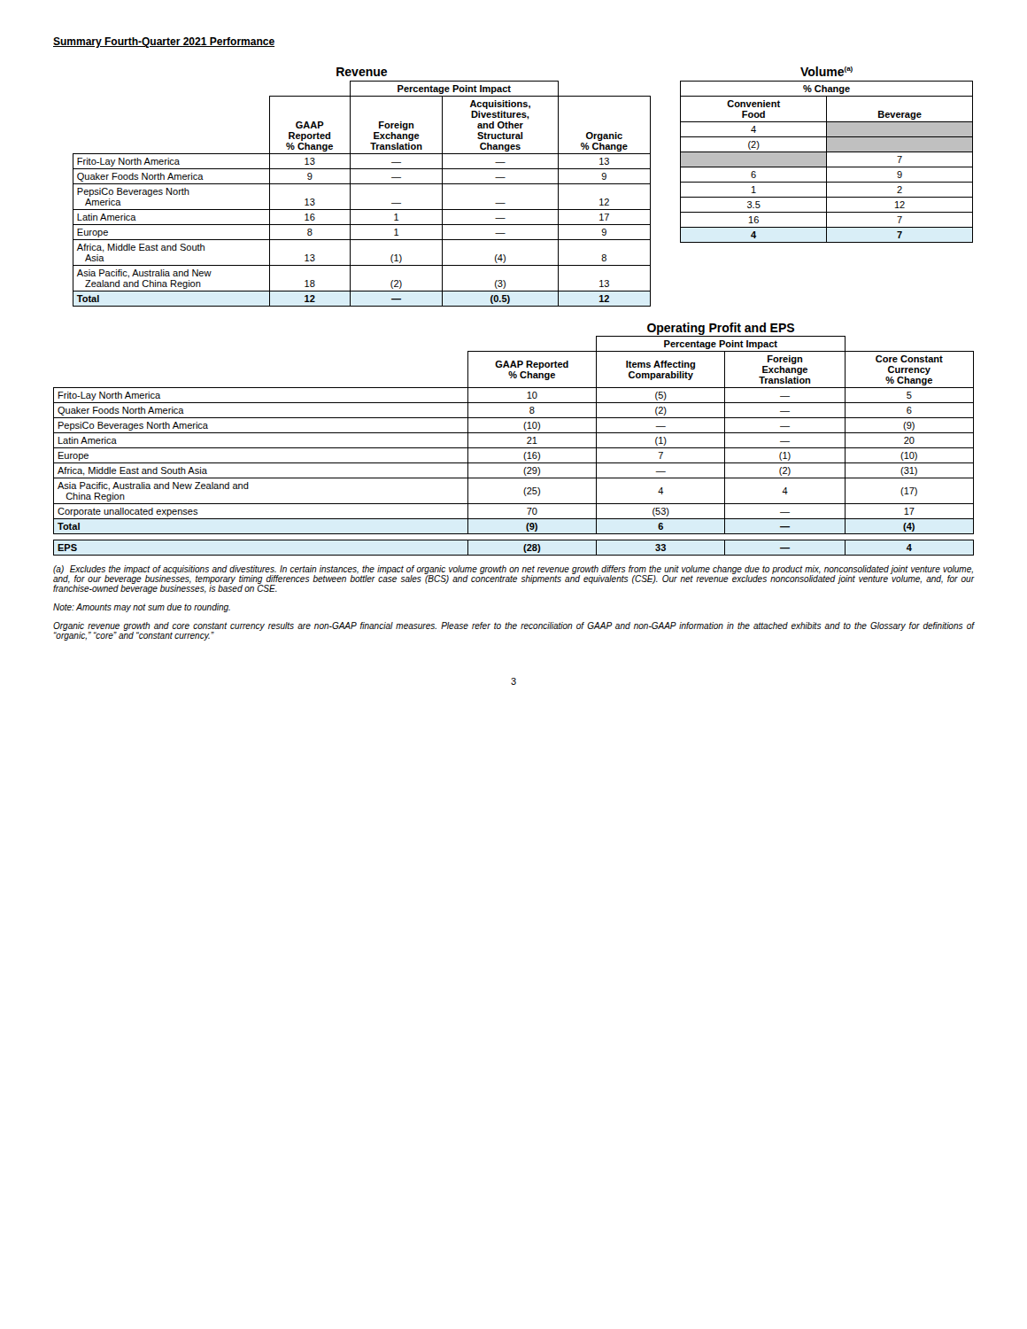Summary Fourth-Quarter 2021 Performance
| | Revenue | | Volume (a) |
| | / / / Percentage Point Impact / / / / GAAP Reported % Change / Foreign Exchange Translation / Acquisitions, Divestitures, and Other Structural Changes / Organic % Change / / Frito-Lay North America / 13 / — / — / 13 / / Quaker Foods North America / 9 / — / — / 9 / / PepsiCo Beverages North America / 13 / — / — / 12 / / Latin America / 16 / 1 / — / 17 / / Europe / 8 / 1 / — / 9 / / Africa, Middle East and South Asia / 13 / (1) / (4) / 8 / / Asia Pacific, Australia and New Zealand and China Region / 18 / (2) / (3) / 13 / / Total / 12 / — / (0.5) / 12 / | | / % Change / / --- / / Convenient Food / Beverage / / 4 / / / (2) / / / / 7 / / 6 / 9 / / 1 / 2 / / 3.5 / 12 / / 16 / 7 / / 4 / 7 / |
| | Operating Profit and EPS |
| | | Percentage Point Impact | |
| | GAAP Reported % Change | Items Affecting Comparability | Foreign Exchange Translation | Core Constant Currency % Change |
| Frito-Lay North America | 10 | (5) | — | 5 |
| Quaker Foods North America | 8 | (2) | — | 6 |
| PepsiCo Beverages North America | (10) | — | — | (9) |
| Latin America | 21 | (1) | — | 20 |
| Europe | (16) | 7 | (1) | (10) |
| Africa, Middle East and South Asia | (29) | — | (2) | (31) |
| Asia Pacific, Australia and New Zealand and China Region | (25) | 4 | 4 | (17) |
| Corporate unallocated expenses | 70 | (53) | — | 17 |
| Total | (9) | 6 | — | (4) |
| EPS | (28) | 33 | — | 4 |
(a) Excludes the impact of acquisitions and divestitures. In certain instances, the impact of organic volume growth on net revenue growth differs from the unit volume change due to product mix, nonconsolidated joint venture volume, and, for our beverage businesses, temporary timing differences between bottler case sales (BCS) and concentrate shipments and equivalents (CSE). Our net revenue excludes nonconsolidated joint venture volume, and, for our franchise-owned beverage businesses, is based on CSE.
Note: Amounts may not sum due to rounding.
Organic revenue growth and core constant currency results are non-GAAP financial measures. Please refer to the reconciliation of GAAP and non-GAAP information in the attached exhibits and to the Glossary for definitions of “organic,” “core” and “constant currency.”
3